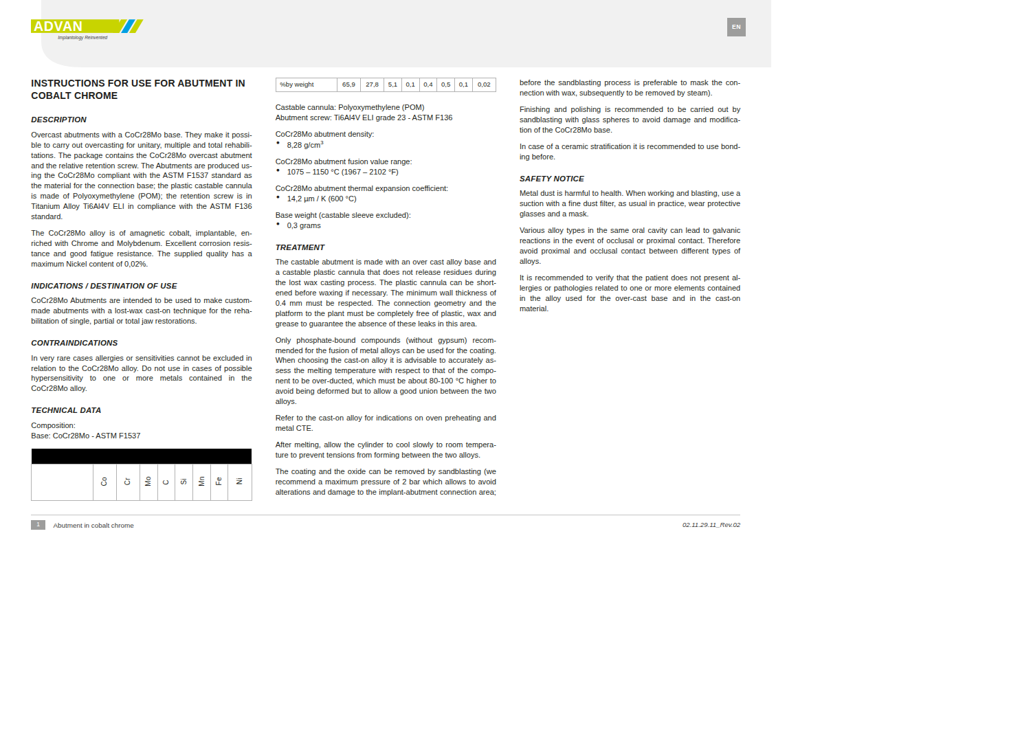ADVAN Implantology Reinvented
EN
Instructions for use for abutment in cobalt chrome
Description
Overcast abutments with a CoCr28Mo base. They make it possible to carry out overcasting for unitary, multiple and total rehabilitations. The package contains the CoCr28Mo overcast abutment and the relative retention screw. The Abutments are produced using the CoCr28Mo compliant with the ASTM F1537 standard as the material for the connection base; the plastic castable cannula is made of Polyoxymethylene (POM); the retention screw is in Titanium Alloy Ti6Al4V ELI in compliance with the ASTM F136 standard.
The CoCr28Mo alloy is of amagnetic cobalt, implantable, enriched with Chrome and Molybdenum. Excellent corrosion resistance and good fatigue resistance. The supplied quality has a maximum Nickel content of 0,02%.
Indications / destination of use
CoCr28Mo Abutments are intended to be used to make custom-made abutments with a lost-wax cast-on technique for the rehabilitation of single, partial or total jaw restorations.
Contraindications
In very rare cases allergies or sensitivities cannot be excluded in relation to the CoCr28Mo alloy. Do not use in cases of possible hypersensitivity to one or more metals contained in the CoCr28Mo alloy.
Technical data
Composition:
Base: CoCr28Mo - ASTM F1537
| | Co | Cr | Mo | C | Si | Mn | Fe | Ni |
| %by weight | 65,9 | 27,8 | 5,1 | 0,1 | 0,4 | 0,5 | 0,1 | 0,02 |
Castable cannula: Polyoxymethylene (POM)
Abutment screw: Ti6Al4V ELI grade 23 - ASTM F136
CoCr28Mo abutment density:
8,28 g/cm3
CoCr28Mo abutment fusion value range:
1075 – 1150 °C (1967 – 2102 °F)
CoCr28Mo abutment thermal expansion coefficient:
14,2 µm / K (600 °C)
Base weight (castable sleeve excluded):
0,3 grams
Treatment
The castable abutment is made with an over cast alloy base and a castable plastic cannula that does not release residues during the lost wax casting process. The plastic cannula can be shortened before waxing if necessary. The minimum wall thickness of 0.4 mm must be respected. The connection geometry and the platform to the plant must be completely free of plastic, wax and grease to guarantee the absence of these leaks in this area.
Only phosphate-bound compounds (without gypsum) recommended for the fusion of metal alloys can be used for the coating. When choosing the cast-on alloy it is advisable to accurately assess the melting temperature with respect to that of the component to be over-ducted, which must be about 80-100 °C higher to avoid being deformed but to allow a good union between the two alloys.
Refer to the cast-on alloy for indications on oven preheating and metal CTE.
After melting, allow the cylinder to cool slowly to room temperature to prevent tensions from forming between the two alloys.
The coating and the oxide can be removed by sandblasting (we recommend a maximum pressure of 2 bar which allows to avoid alterations and damage to the implant-abutment connection area; before the sandblasting process is preferable to mask the connection with wax, subsequently to be removed by steam).
Finishing and polishing is recommended to be carried out by sandblasting with glass spheres to avoid damage and modification of the CoCr28Mo base.
In case of a ceramic stratification it is recommended to use bonding before.
Safety notice
Metal dust is harmful to health. When working and blasting, use a suction with a fine dust filter, as usual in practice, wear protective glasses and a mask.
Various alloy types in the same oral cavity can lead to galvanic reactions in the event of occlusal or proximal contact. Therefore avoid proximal and occlusal contact between different types of alloys.
It is recommended to verify that the patient does not present allergies or pathologies related to one or more elements contained in the alloy used for the over-cast base and in the cast-on material.
1
Abutment in cobalt chrome
02.11.29.11_Rev.02